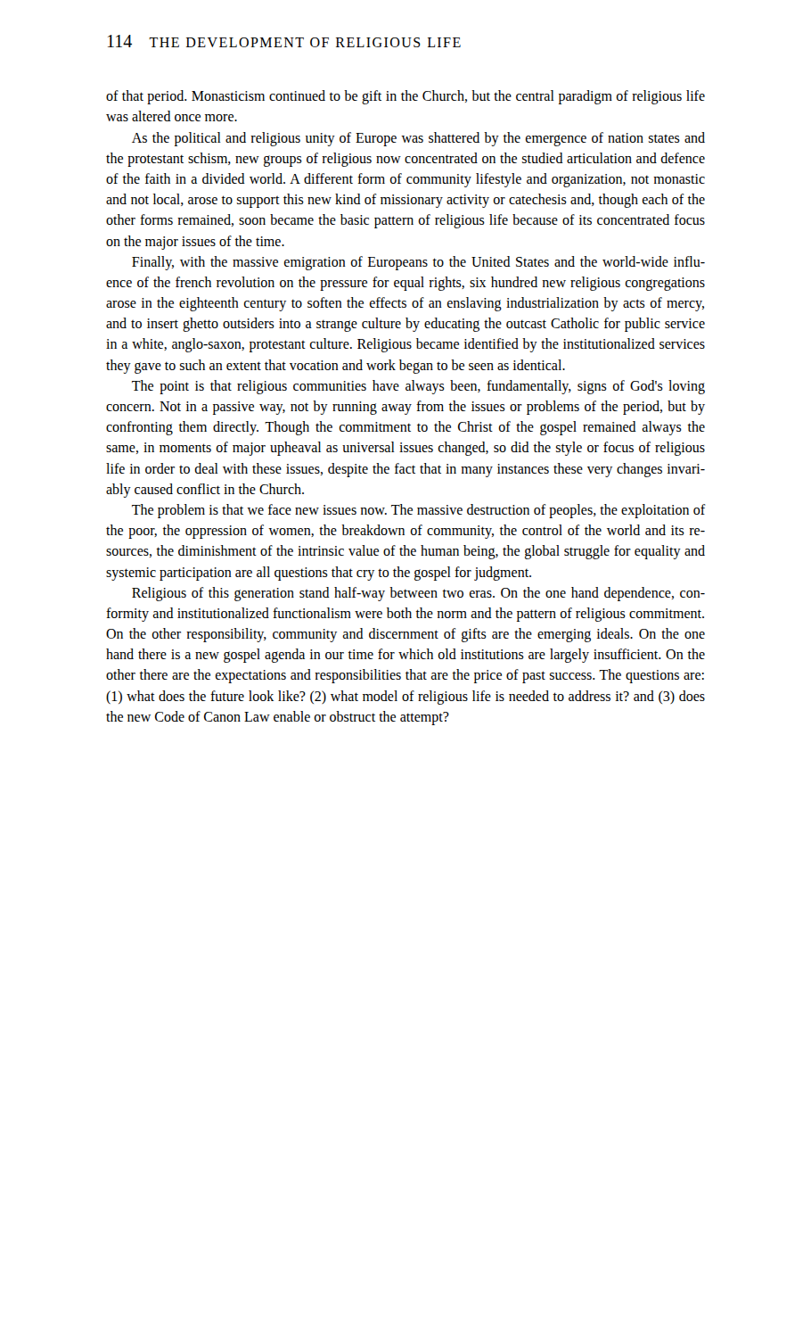114
The Development of Religious Life
of that period. Monasticism continued to be gift in the Church, but the central paradigm of religious life was altered once more.
As the political and religious unity of Europe was shattered by the emergence of nation states and the protestant schism, new groups of religious now concentrated on the studied articulation and defence of the faith in a divided world. A different form of community lifestyle and organization, not monastic and not local, arose to support this new kind of missionary activity or catechesis and, though each of the other forms remained, soon became the basic pattern of religious life because of its concentrated focus on the major issues of the time.
Finally, with the massive emigration of Europeans to the United States and the world-wide influence of the french revolution on the pressure for equal rights, six hundred new religious congregations arose in the eighteenth century to soften the effects of an enslaving industrialization by acts of mercy, and to insert ghetto outsiders into a strange culture by educating the outcast Catholic for public service in a white, anglo-saxon, protestant culture. Religious became identified by the institutionalized services they gave to such an extent that vocation and work began to be seen as identical.
The point is that religious communities have always been, fundamentally, signs of God's loving concern. Not in a passive way, not by running away from the issues or problems of the period, but by confronting them directly. Though the commitment to the Christ of the gospel remained always the same, in moments of major upheaval as universal issues changed, so did the style or focus of religious life in order to deal with these issues, despite the fact that in many instances these very changes invariably caused conflict in the Church.
The problem is that we face new issues now. The massive destruction of peoples, the exploitation of the poor, the oppression of women, the breakdown of community, the control of the world and its resources, the diminishment of the intrinsic value of the human being, the global struggle for equality and systemic participation are all questions that cry to the gospel for judgment.
Religious of this generation stand half-way between two eras. On the one hand dependence, conformity and institutionalized functionalism were both the norm and the pattern of religious commitment. On the other responsibility, community and discernment of gifts are the emerging ideals. On the one hand there is a new gospel agenda in our time for which old institutions are largely insufficient. On the other there are the expectations and responsibilities that are the price of past success. The questions are: (1) what does the future look like? (2) what model of religious life is needed to address it? and (3) does the new Code of Canon Law enable or obstruct the attempt?